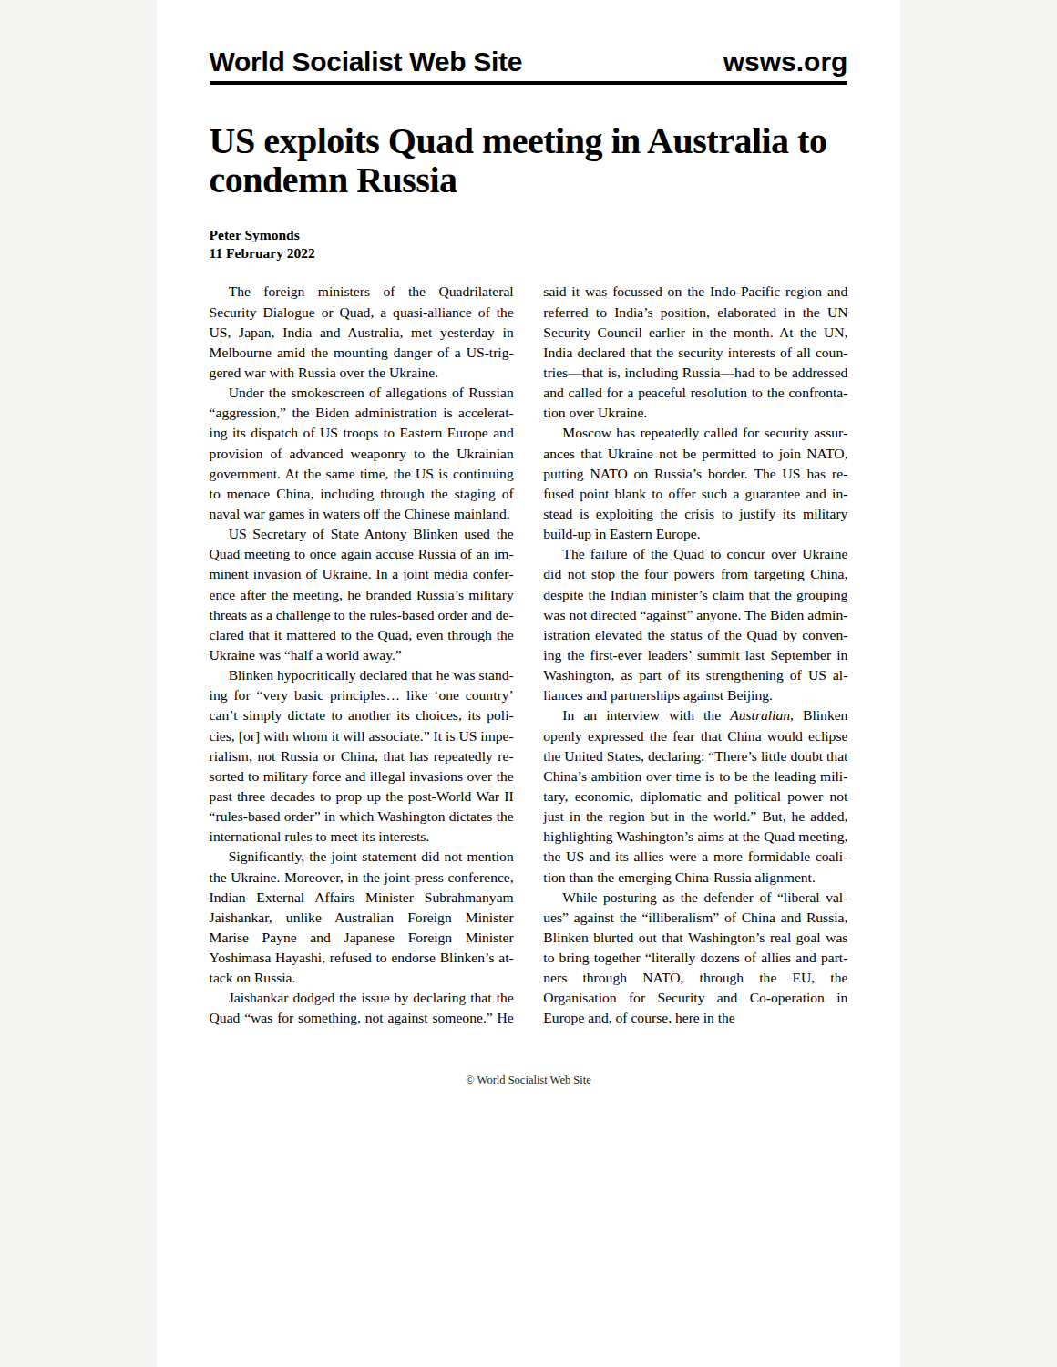World Socialist Web Site
wsws.org
US exploits Quad meeting in Australia to condemn Russia
Peter Symonds 11 February 2022
The foreign ministers of the Quadrilateral Security Dialogue or Quad, a quasi-alliance of the US, Japan, India and Australia, met yesterday in Melbourne amid the mounting danger of a US-triggered war with Russia over the Ukraine.
Under the smokescreen of allegations of Russian “aggression,” the Biden administration is accelerating its dispatch of US troops to Eastern Europe and provision of advanced weaponry to the Ukrainian government. At the same time, the US is continuing to menace China, including through the staging of naval war games in waters off the Chinese mainland.
US Secretary of State Antony Blinken used the Quad meeting to once again accuse Russia of an imminent invasion of Ukraine. In a joint media conference after the meeting, he branded Russia’s military threats as a challenge to the rules-based order and declared that it mattered to the Quad, even through the Ukraine was “half a world away.”
Blinken hypocritically declared that he was standing for “very basic principles… like ‘one country’ can’t simply dictate to another its choices, its policies, [or] with whom it will associate.” It is US imperialism, not Russia or China, that has repeatedly resorted to military force and illegal invasions over the past three decades to prop up the post-World War II “rules-based order” in which Washington dictates the international rules to meet its interests.
Significantly, the joint statement did not mention the Ukraine. Moreover, in the joint press conference, Indian External Affairs Minister Subrahmanyam Jaishankar, unlike Australian Foreign Minister Marise Payne and Japanese Foreign Minister Yoshimasa Hayashi, refused to endorse Blinken’s attack on Russia.
Jaishankar dodged the issue by declaring that the Quad “was for something, not against someone.” He said it was focussed on the Indo-Pacific region and referred to India’s position, elaborated in the UN Security Council earlier in the month. At the UN, India declared that the security interests of all countries—that is, including Russia—had to be addressed and called for a peaceful resolution to the confrontation over Ukraine.
Moscow has repeatedly called for security assurances that Ukraine not be permitted to join NATO, putting NATO on Russia’s border. The US has refused point blank to offer such a guarantee and instead is exploiting the crisis to justify its military build-up in Eastern Europe.
The failure of the Quad to concur over Ukraine did not stop the four powers from targeting China, despite the Indian minister’s claim that the grouping was not directed “against” anyone. The Biden administration elevated the status of the Quad by convening the first-ever leaders’ summit last September in Washington, as part of its strengthening of US alliances and partnerships against Beijing.
In an interview with the Australian, Blinken openly expressed the fear that China would eclipse the United States, declaring: “There’s little doubt that China’s ambition over time is to be the leading military, economic, diplomatic and political power not just in the region but in the world.” But, he added, highlighting Washington’s aims at the Quad meeting, the US and its allies were a more formidable coalition than the emerging China-Russia alignment.
While posturing as the defender of “liberal values” against the “illiberalism” of China and Russia, Blinken blurted out that Washington’s real goal was to bring together “literally dozens of allies and partners through NATO, through the EU, the Organisation for Security and Co-operation in Europe and, of course, here in the
© World Socialist Web Site